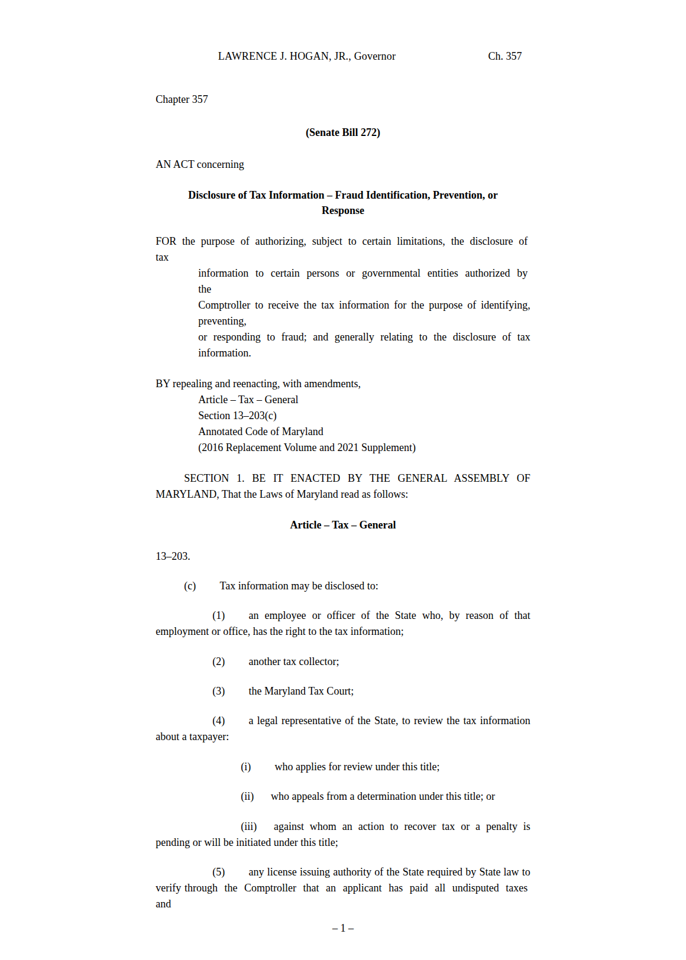LAWRENCE J. HOGAN, JR., Governor Ch. 357
Chapter 357
(Senate Bill 272)
AN ACT concerning
Disclosure of Tax Information – Fraud Identification, Prevention, or Response
FOR the purpose of authorizing, subject to certain limitations, the disclosure of tax information to certain persons or governmental entities authorized by the Comptroller to receive the tax information for the purpose of identifying, preventing, or responding to fraud; and generally relating to the disclosure of tax information.
BY repealing and reenacting, with amendments, Article – Tax – General Section 13–203(c) Annotated Code of Maryland (2016 Replacement Volume and 2021 Supplement)
SECTION 1. BE IT ENACTED BY THE GENERAL ASSEMBLY OF MARYLAND, That the Laws of Maryland read as follows:
Article – Tax – General
13–203.
(c) Tax information may be disclosed to:
(1) an employee or officer of the State who, by reason of that employment or office, has the right to the tax information;
(2) another tax collector;
(3) the Maryland Tax Court;
(4) a legal representative of the State, to review the tax information about a taxpayer:
(i) who applies for review under this title;
(ii) who appeals from a determination under this title; or
(iii) against whom an action to recover tax or a penalty is pending or will be initiated under this title;
(5) any license issuing authority of the State required by State law to verify through the Comptroller that an applicant has paid all undisputed taxes and
– 1 –